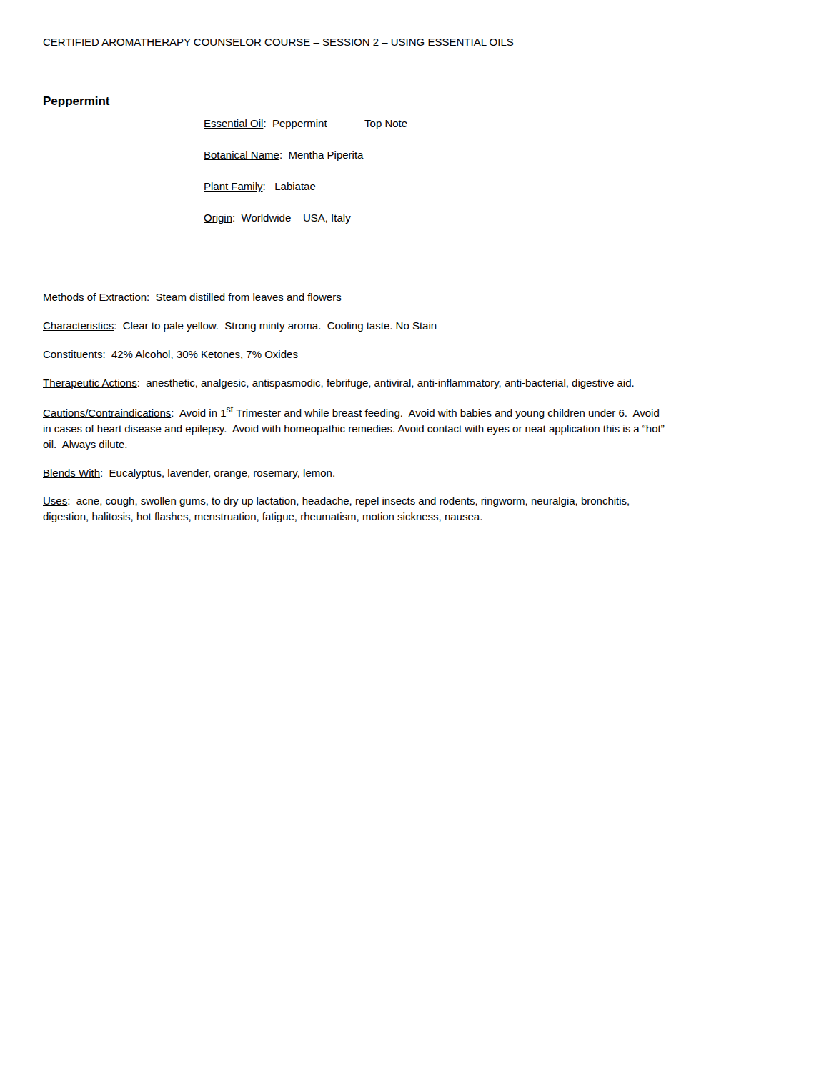Certified Aromatherapy Counselor Course – Session 2 – Using Essential Oils
Peppermint
Essential Oil: Peppermint Top Note
Botanical Name: Mentha Piperita
Plant Family: Labiatae
Origin: Worldwide – USA, Italy
Methods of Extraction: Steam distilled from leaves and flowers
Characteristics: Clear to pale yellow. Strong minty aroma. Cooling taste. No Stain
Constituents: 42% Alcohol, 30% Ketones, 7% Oxides
Therapeutic Actions: anesthetic, analgesic, antispasmodic, febrifuge, antiviral, anti-inflammatory, anti-bacterial, digestive aid.
Cautions/Contraindications: Avoid in 1st Trimester and while breast feeding. Avoid with babies and young children under 6. Avoid in cases of heart disease and epilepsy. Avoid with homeopathic remedies. Avoid contact with eyes or neat application this is a “hot” oil. Always dilute.
Blends With: Eucalyptus, lavender, orange, rosemary, lemon.
Uses: acne, cough, swollen gums, to dry up lactation, headache, repel insects and rodents, ringworm, neuralgia, bronchitis, digestion, halitosis, hot flashes, menstruation, fatigue, rheumatism, motion sickness, nausea.